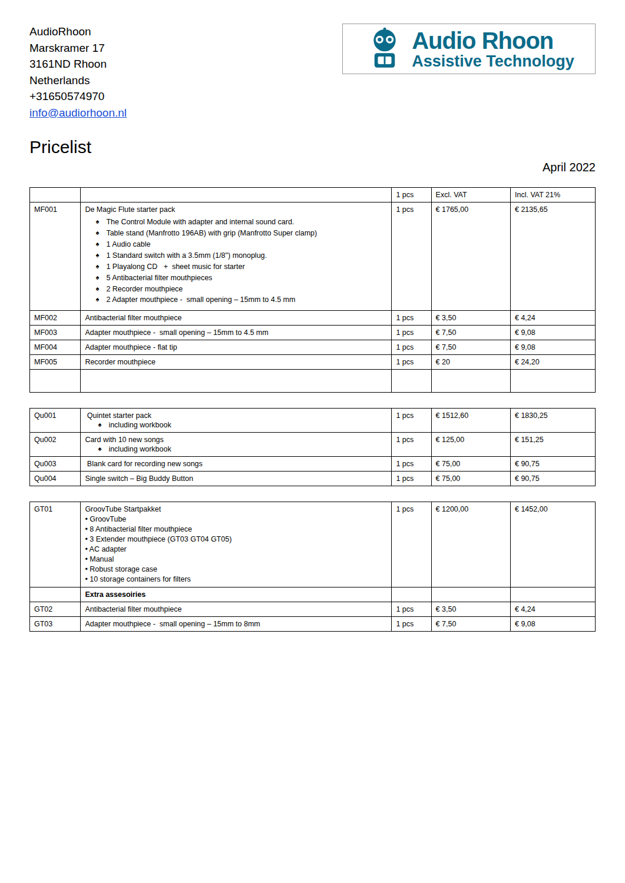AudioRhoon
Marskramer 17
3161ND Rhoon
Netherlands
+31650574970
info@audiorhoon.nl
Audio Rhoon
Assistive Technology
Pricelist
April 2022
| | | 1 pcs | Excl. VAT | Incl. VAT 21% |
| MF001 | De Magic Flute starter pack The Control Module with adapter and internal sound card. Table stand (Manfrotto 196AB) with grip (Manfrotto Super clamp) 1 Audio cable 1 Standard switch with a 3.5mm (1/8") monoplug. 1 Playalong CD + sheet music for starter 5 Antibacterial filter mouthpieces 2 Recorder mouthpiece 2 Adapter mouthpiece - small opening – 15mm to 4.5 mm | 1 pcs | € 1765,00 | € 2135,65 |
| MF002 | Antibacterial filter mouthpiece | 1 pcs | € 3,50 | € 4,24 |
| MF003 | Adapter mouthpiece - small opening – 15mm to 4.5 mm | 1 pcs | € 7,50 | € 9,08 |
| MF004 | Adapter mouthpiece - flat tip | 1 pcs | € 7,50 | € 9,08 |
| MF005 | Recorder mouthpiece | 1 pcs | € 20 | € 24,20 |
| Qu001 | Quintet starter pack including workbook | 1 pcs | € 1512,60 | € 1830,25 |
| Qu002 | Card with 10 new songs including workbook | 1 pcs | € 125,00 | € 151,25 |
| Qu003 | Blank card for recording new songs | 1 pcs | € 75,00 | € 90,75 |
| Qu004 | Single switch – Big Buddy Button | 1 pcs | € 75,00 | € 90,75 |
| GT01 | GroovTube Startpakket • GroovTube • 8 Antibacterial filter mouthpiece • 3 Extender mouthpiece (GT03 GT04 GT05) • AC adapter • Manual • Robust storage case • 10 storage containers for filters | 1 pcs | € 1200,00 | € 1452,00 |
| | Extra assesoiries | | | |
| GT02 | Antibacterial filter mouthpiece | 1 pcs | € 3,50 | € 4,24 |
| GT03 | Adapter mouthpiece - small opening – 15mm to 8mm | 1 pcs | € 7,50 | € 9,08 |